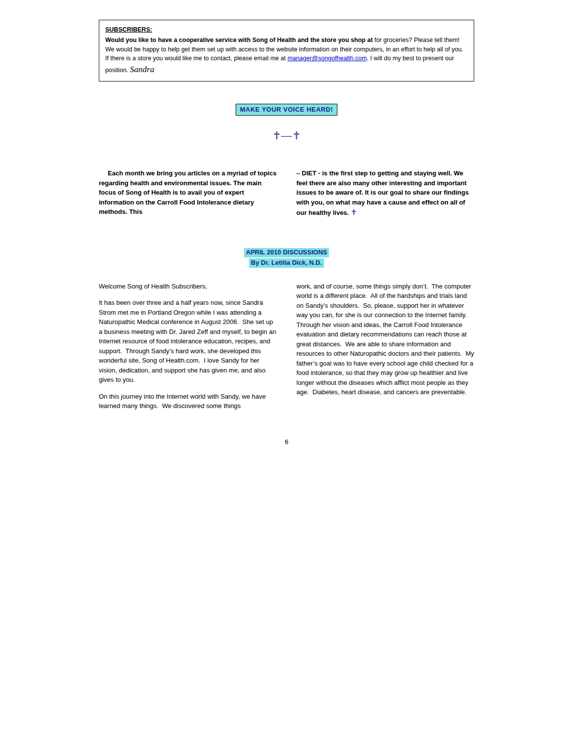SUBSCRIBERS: Would you like to have a cooperative service with Song of Health and the store you shop at for groceries? Please tell them! We would be happy to help get them set up with access to the website information on their computers, in an effort to help all of you. If there is a store you would like me to contact, please email me at manager@songofhealth.com. I will do my best to present our position. Sandra
MAKE YOUR VOICE HEARD!
✝—✝
Each month we bring you articles on a myriad of topics regarding health and environmental issues. The main focus of Song of Health is to avail you of expert information on the Carroll Food Intolerance dietary methods. This
– DIET - is the first step to getting and staying well. We feel there are also many other interesting and important issues to be aware of. It is our goal to share our findings with you, on what may have a cause and effect on all of our healthy lives. ✝
APRIL 2010 DISCUSSIONS
By Dr. Letitia Dick, N.D.
Welcome Song of Health Subscribers,
It has been over three and a half years now, since Sandra Strom met me in Portland Oregon while I was attending a Naturopathic Medical conference in August 2006. She set up a business meeting with Dr. Jared Zeff and myself, to begin an Internet resource of food intolerance education, recipes, and support. Through Sandy’s hard work, she developed this wonderful site, Song of Health.com. I love Sandy for her vision, dedication, and support she has given me, and also gives to you.
On this journey into the Internet world with Sandy, we have learned many things. We discovered some things
work, and of course, some things simply don’t. The computer world is a different place. All of the hardships and trials land on Sandy’s shoulders. So, please, support her in whatever way you can, for she is our connection to the Internet family. Through her vision and ideas, the Carroll Food Intolerance evaluation and dietary recommendations can reach those at great distances. We are able to share information and resources to other Naturopathic doctors and their patients. My father’s goal was to have every school age child checked for a food intolerance, so that they may grow up healthier and live longer without the diseases which afflict most people as they age. Diabetes, heart disease, and cancers are preventable.
6